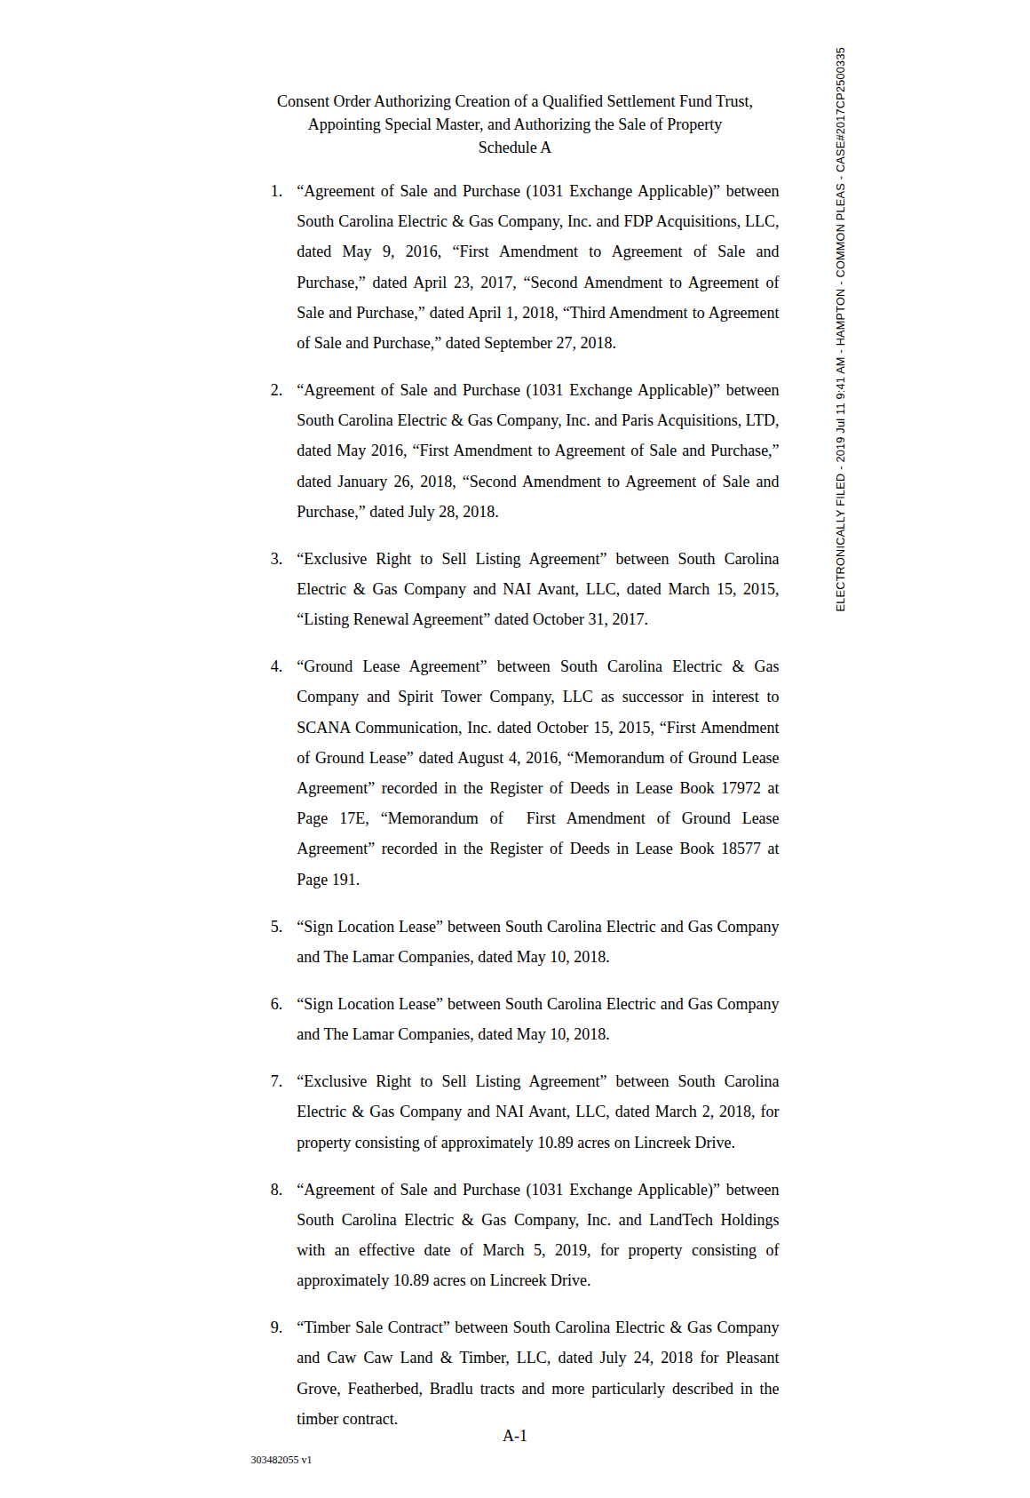ELECTRONICALLY FILED - 2019 Jul 11 9:41 AM - HAMPTON - COMMON PLEAS - CASE#2017CP2500335
Consent Order Authorizing Creation of a Qualified Settlement Fund Trust, Appointing Special Master, and Authorizing the Sale of Property
Schedule A
“Agreement of Sale and Purchase (1031 Exchange Applicable)” between South Carolina Electric & Gas Company, Inc. and FDP Acquisitions, LLC, dated May 9, 2016, “First Amendment to Agreement of Sale and Purchase,” dated April 23, 2017, “Second Amendment to Agreement of Sale and Purchase,” dated April 1, 2018, “Third Amendment to Agreement of Sale and Purchase,” dated September 27, 2018.
“Agreement of Sale and Purchase (1031 Exchange Applicable)” between South Carolina Electric & Gas Company, Inc. and Paris Acquisitions, LTD, dated May 2016, “First Amendment to Agreement of Sale and Purchase,” dated January 26, 2018, “Second Amendment to Agreement of Sale and Purchase,” dated July 28, 2018.
“Exclusive Right to Sell Listing Agreement” between South Carolina Electric & Gas Company and NAI Avant, LLC, dated March 15, 2015, “Listing Renewal Agreement” dated October 31, 2017.
“Ground Lease Agreement” between South Carolina Electric & Gas Company and Spirit Tower Company, LLC as successor in interest to SCANA Communication, Inc. dated October 15, 2015, “First Amendment of Ground Lease” dated August 4, 2016, “Memorandum of Ground Lease Agreement” recorded in the Register of Deeds in Lease Book 17972 at Page 17E, “Memorandum of First Amendment of Ground Lease Agreement” recorded in the Register of Deeds in Lease Book 18577 at Page 191.
“Sign Location Lease” between South Carolina Electric and Gas Company and The Lamar Companies, dated May 10, 2018.
“Sign Location Lease” between South Carolina Electric and Gas Company and The Lamar Companies, dated May 10, 2018.
“Exclusive Right to Sell Listing Agreement” between South Carolina Electric & Gas Company and NAI Avant, LLC, dated March 2, 2018, for property consisting of approximately 10.89 acres on Lincreek Drive.
“Agreement of Sale and Purchase (1031 Exchange Applicable)” between South Carolina Electric & Gas Company, Inc. and LandTech Holdings with an effective date of March 5, 2019, for property consisting of approximately 10.89 acres on Lincreek Drive.
“Timber Sale Contract” between South Carolina Electric & Gas Company and Caw Caw Land & Timber, LLC, dated July 24, 2018 for Pleasant Grove, Featherbed, Bradlu tracts and more particularly described in the timber contract.
A-1
303482055 v1